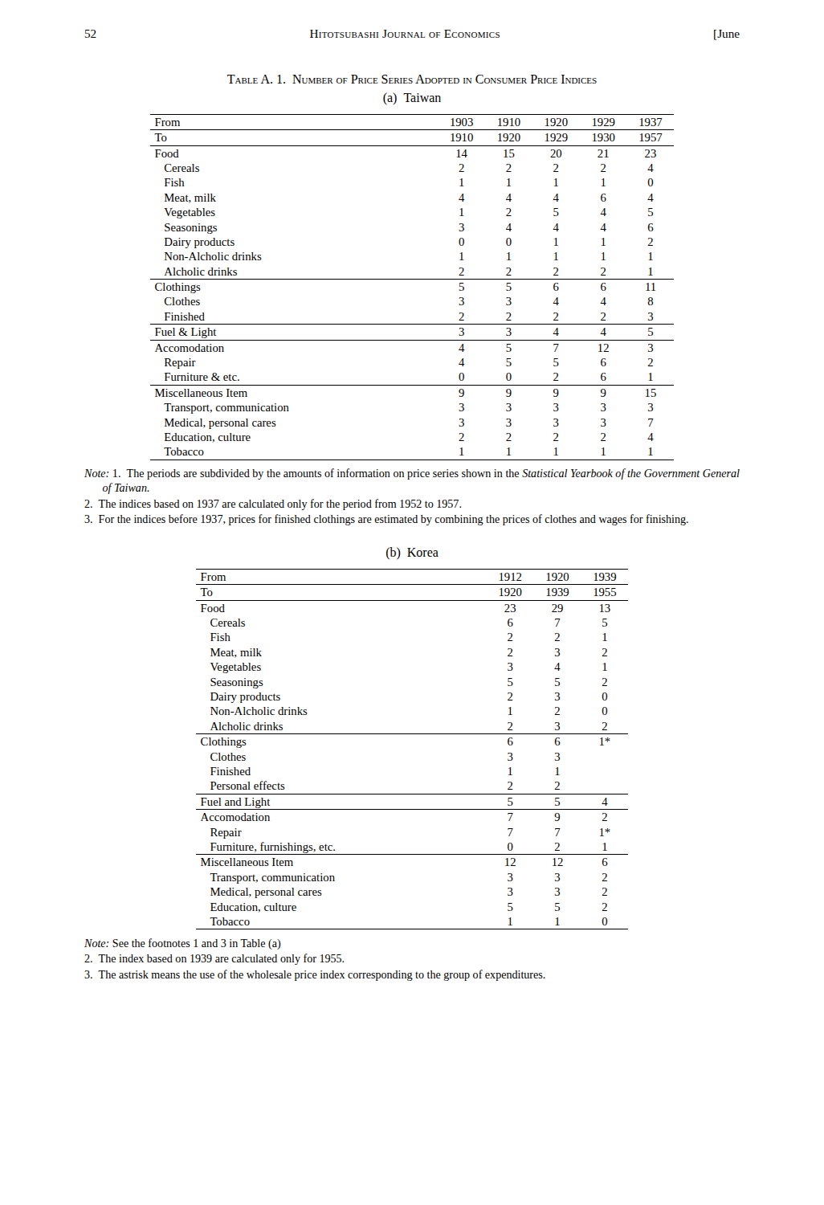52 Hitotsubashi Journal of Economics [June
Table A. 1. Number of Price Series Adopted in Consumer Price Indices
(a) Taiwan
| From | 1903 | 1910 | 1920 | 1929 | 1937 |
| --- | --- | --- | --- | --- | --- |
| To | 1910 | 1920 | 1929 | 1930 | 1957 |
| Food | 14 | 15 | 20 | 21 | 23 |
| Cereals | 2 | 2 | 2 | 2 | 4 |
| Fish | 1 | 1 | 1 | 1 | 0 |
| Meat, milk | 4 | 4 | 4 | 6 | 4 |
| Vegetables | 1 | 2 | 5 | 4 | 5 |
| Seasonings | 3 | 4 | 4 | 4 | 6 |
| Dairy products | 0 | 0 | 1 | 1 | 2 |
| Non-Alcholic drinks | 1 | 1 | 1 | 1 | 1 |
| Alcholic drinks | 2 | 2 | 2 | 2 | 1 |
| Clothings | 5 | 5 | 6 | 6 | 11 |
| Clothes | 3 | 3 | 4 | 4 | 8 |
| Finished | 2 | 2 | 2 | 2 | 3 |
| Fuel & Light | 3 | 3 | 4 | 4 | 5 |
| Accomodation | 4 | 5 | 7 | 12 | 3 |
| Repair | 4 | 5 | 5 | 6 | 2 |
| Furniture & etc. | 0 | 0 | 2 | 6 | 1 |
| Miscellaneous Item | 9 | 9 | 9 | 9 | 15 |
| Transport, communication | 3 | 3 | 3 | 3 | 3 |
| Medical, personal cares | 3 | 3 | 3 | 3 | 7 |
| Education, culture | 2 | 2 | 2 | 2 | 4 |
| Tobacco | 1 | 1 | 1 | 1 | 1 |
Note: 1. The periods are subdivided by the amounts of information on price series shown in the Statistical Yearbook of the Government General of Taiwan.
2. The indices based on 1937 are calculated only for the period from 1952 to 1957.
3. For the indices before 1937, prices for finished clothings are estimated by combining the prices of clothes and wages for finishing.
(b) Korea
| From | 1912 | 1920 | 1939 |
| --- | --- | --- | --- |
| To | 1920 | 1939 | 1955 |
| Food | 23 | 29 | 13 |
| Cereals | 6 | 7 | 5 |
| Fish | 2 | 2 | 1 |
| Meat, milk | 2 | 3 | 2 |
| Vegetables | 3 | 4 | 1 |
| Seasonings | 5 | 5 | 2 |
| Dairy products | 2 | 3 | 0 |
| Non-Alcholic drinks | 1 | 2 | 0 |
| Alcholic drinks | 2 | 3 | 2 |
| Clothings | 6 | 6 | 1* |
| Clothes | 3 | 3 | |
| Finished | 1 | 1 | |
| Personal effects | 2 | 2 | |
| Fuel and Light | 5 | 5 | 4 |
| Accomodation | 7 | 9 | 2 |
| Repair | 7 | 7 | 1* |
| Furniture, furnishings, etc. | 0 | 2 | 1 |
| Miscellaneous Item | 12 | 12 | 6 |
| Transport, communication | 3 | 3 | 2 |
| Medical, personal cares | 3 | 3 | 2 |
| Education, culture | 5 | 5 | 2 |
| Tobacco | 1 | 1 | 0 |
Note: See the footnotes 1 and 3 in Table (a)
2. The index based on 1939 are calculated only for 1955.
3. The astrisk means the use of the wholesale price index corresponding to the group of expenditures.